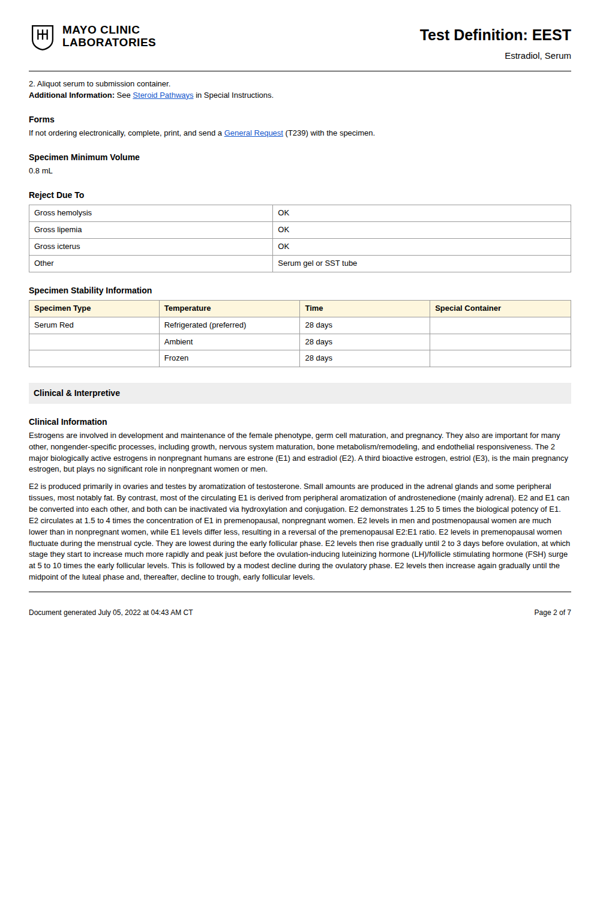MAYO CLINIC
LABORATORIES
Test Definition: EEST
Estradiol, Serum
2. Aliquot serum to submission container.
Additional Information: See Steroid Pathways in Special Instructions.
Forms
If not ordering electronically, complete, print, and send a General Request (T239) with the specimen.
Specimen Minimum Volume
0.8 mL
Reject Due To
| Gross hemolysis | OK |
| Gross lipemia | OK |
| Gross icterus | OK |
| Other | Serum gel or SST tube |
Specimen Stability Information
| Specimen Type | Temperature | Time | Special Container |
| --- | --- | --- | --- |
| Serum Red | Refrigerated (preferred) | 28 days | |
| | Ambient | 28 days | |
| | Frozen | 28 days | |
Clinical & Interpretive
Clinical Information
Estrogens are involved in development and maintenance of the female phenotype, germ cell maturation, and pregnancy. They also are important for many other, nongender-specific processes, including growth, nervous system maturation, bone metabolism/remodeling, and endothelial responsiveness. The 2 major biologically active estrogens in nonpregnant humans are estrone (E1) and estradiol (E2). A third bioactive estrogen, estriol (E3), is the main pregnancy estrogen, but plays no significant role in nonpregnant women or men.
E2 is produced primarily in ovaries and testes by aromatization of testosterone. Small amounts are produced in the adrenal glands and some peripheral tissues, most notably fat. By contrast, most of the circulating E1 is derived from peripheral aromatization of androstenedione (mainly adrenal). E2 and E1 can be converted into each other, and both can be inactivated via hydroxylation and conjugation. E2 demonstrates 1.25 to 5 times the biological potency of E1. E2 circulates at 1.5 to 4 times the concentration of E1 in premenopausal, nonpregnant women. E2 levels in men and postmenopausal women are much lower than in nonpregnant women, while E1 levels differ less, resulting in a reversal of the premenopausal E2:E1 ratio. E2 levels in premenopausal women fluctuate during the menstrual cycle. They are lowest during the early follicular phase. E2 levels then rise gradually until 2 to 3 days before ovulation, at which stage they start to increase much more rapidly and peak just before the ovulation-inducing luteinizing hormone (LH)/follicle stimulating hormone (FSH) surge at 5 to 10 times the early follicular levels. This is followed by a modest decline during the ovulatory phase. E2 levels then increase again gradually until the midpoint of the luteal phase and, thereafter, decline to trough, early follicular levels.
Document generated July 05, 2022 at 04:43 AM CT Page 2 of 7